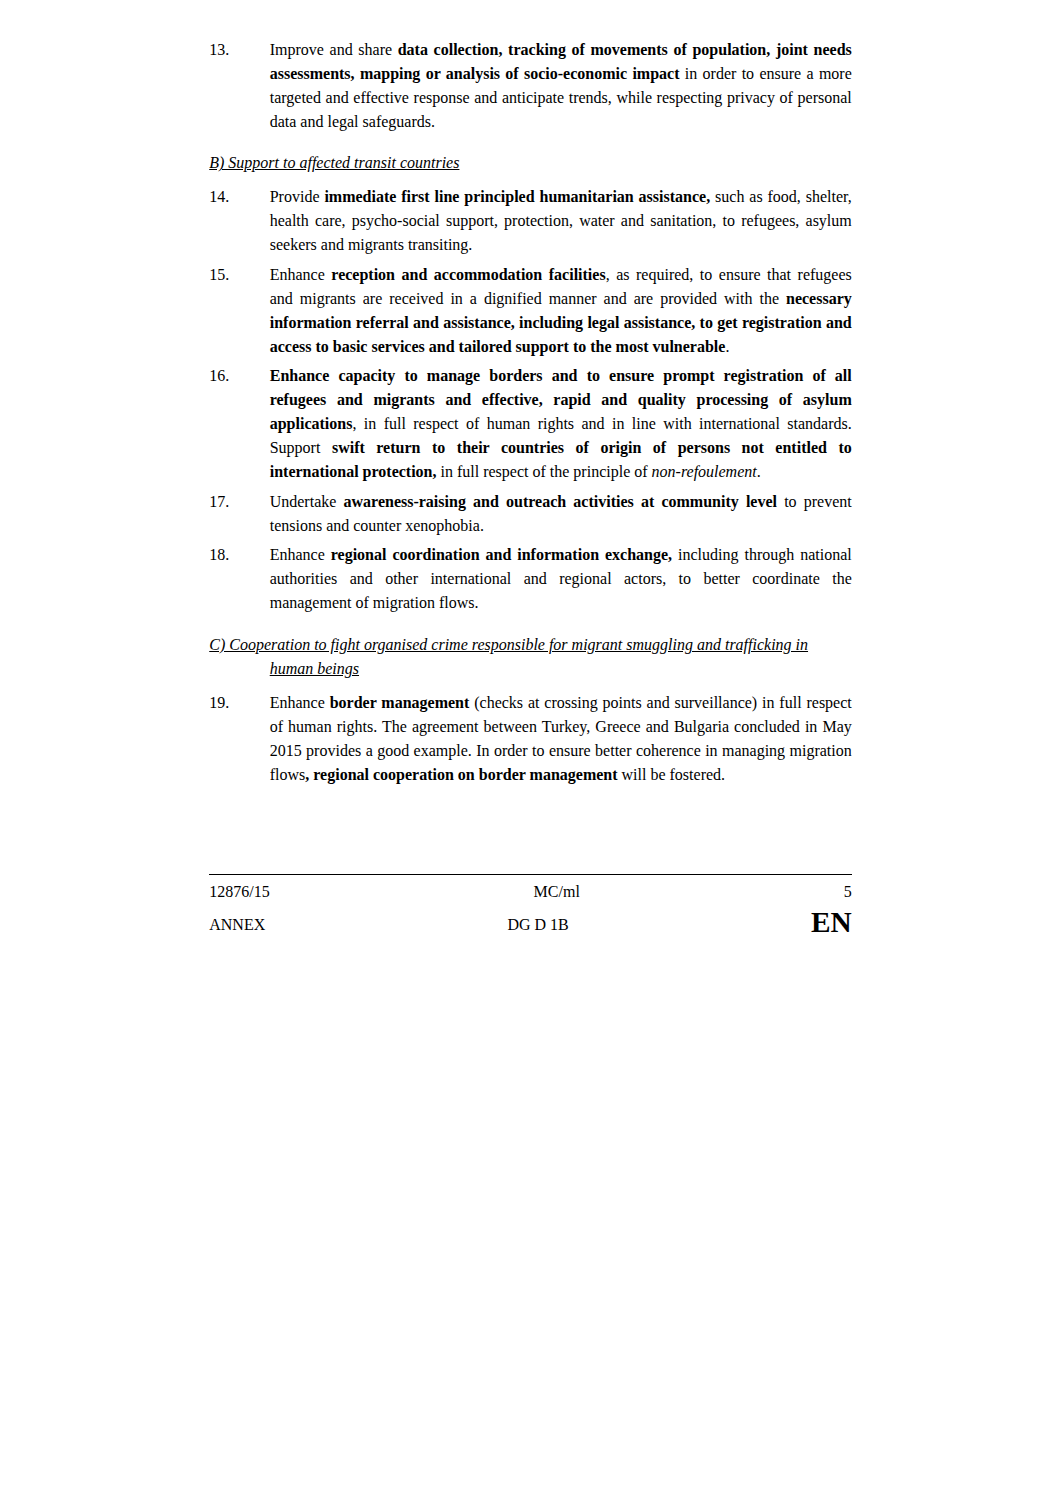13. Improve and share data collection, tracking of movements of population, joint needs assessments, mapping or analysis of socio-economic impact in order to ensure a more targeted and effective response and anticipate trends, while respecting privacy of personal data and legal safeguards.
B) Support to affected transit countries
14. Provide immediate first line principled humanitarian assistance, such as food, shelter, health care, psycho-social support, protection, water and sanitation, to refugees, asylum seekers and migrants transiting.
15. Enhance reception and accommodation facilities, as required, to ensure that refugees and migrants are received in a dignified manner and are provided with the necessary information referral and assistance, including legal assistance, to get registration and access to basic services and tailored support to the most vulnerable.
16. Enhance capacity to manage borders and to ensure prompt registration of all refugees and migrants and effective, rapid and quality processing of asylum applications, in full respect of human rights and in line with international standards. Support swift return to their countries of origin of persons not entitled to international protection, in full respect of the principle of non-refoulement.
17. Undertake awareness-raising and outreach activities at community level to prevent tensions and counter xenophobia.
18. Enhance regional coordination and information exchange, including through national authorities and other international and regional actors, to better coordinate the management of migration flows.
C) Cooperation to fight organised crime responsible for migrant smuggling and trafficking inhuman beings
19. Enhance border management (checks at crossing points and surveillance) in full respect of human rights. The agreement between Turkey, Greece and Bulgaria concluded in May 2015 provides a good example. In order to ensure better coherence in managing migration flows, regional cooperation on border management will be fostered.
12876/15 MC/ml 5
ANNEX DG D 1B EN